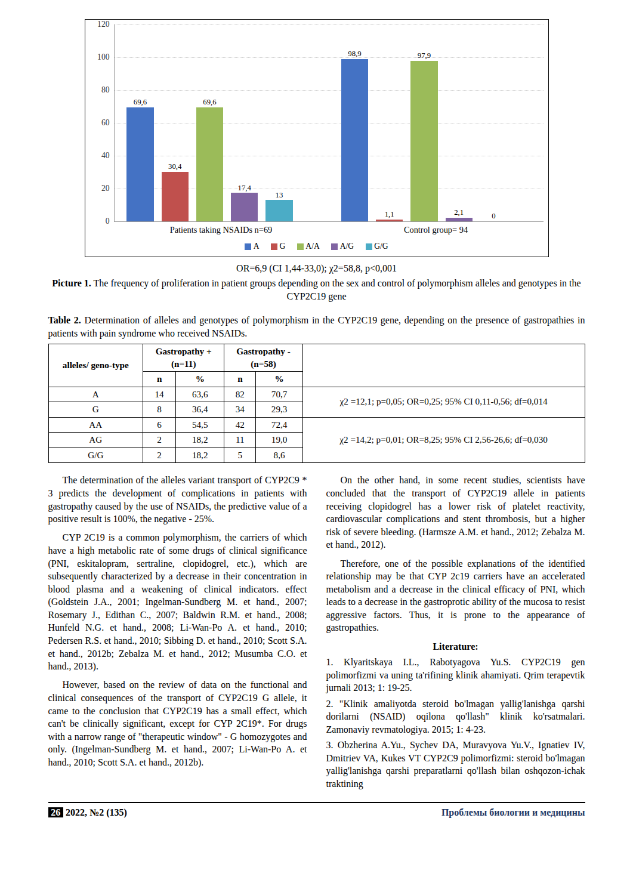120 100 80 60 40 20 0
69,6
30,4
69,6
17,4
13
98,9
1,1
97,9
2,1
0
Patients taking NSAIDs n=69
Control group= 94
A G A/A A/G G/G
OR=6,9 (CI 1,44-33,0); χ2=58,8, p<0,001
Picture 1. The frequency of proliferation in patient groups depending on the sex and control of polymorphism alleles and genotypes in the CYP2C19 gene
Table 2. Determination of alleles and genotypes of polymorphism in the CYP2C19 gene, depending on the presence of gastropathies in patients with pain syndrome who received NSAIDs.
| alleles/ geno-type | Gastropathy + (n=11) | Gastropathy - (n=58) | |
| --- | --- | --- | --- |
| n | % | n | % |
| A | 14 | 63,6 | 82 | 70,7 | χ2 =12,1; p=0,05; OR=0,25; 95% CI 0,11-0,56; df=0,014 |
| G | 8 | 36,4 | 34 | 29,3 |
| AA | 6 | 54,5 | 42 | 72,4 | χ2 =14,2; p=0,01; OR=8,25; 95% CI 2,56-26,6; df=0,030 |
| AG | 2 | 18,2 | 11 | 19,0 |
| G/G | 2 | 18,2 | 5 | 8,6 |
The determination of the alleles variant transport of CYP2C9 * 3 predicts the development of complications in patients with gastropathy caused by the use of NSAIDs, the predictive value of a positive result is 100%, the negative - 25%.
CYP 2C19 is a common polymorphism, the carriers of which have a high metabolic rate of some drugs of clinical significance (PNI, eskitalopram, sertraline, clopidogrel, etc.), which are subsequently characterized by a decrease in their concentration in blood plasma and a weakening of clinical indicators. effect (Goldstein J.A., 2001; Ingelman-Sundberg M. et hand., 2007; Rosemary J., Edithan C., 2007; Baldwin R.M. et hand., 2008; Hunfeld N.G. et hand., 2008; Li-Wan-Po A. et hand., 2010; Pedersen R.S. et hand., 2010; Sibbing D. et hand., 2010; Scott S.A. et hand., 2012b; Zebalza M. et hand., 2012; Musumba C.O. et hand., 2013).
However, based on the review of data on the functional and clinical consequences of the transport of CYP2C19 G allele, it came to the conclusion that CYP2C19 has a small effect, which can't be clinically significant, except for CYP 2C19*. For drugs with a narrow range of "therapeutic window" - G homozygotes and only. (Ingelman-Sundberg M. et hand., 2007; Li-Wan-Po A. et hand., 2010; Scott S.A. et hand., 2012b).
On the other hand, in some recent studies, scientists have concluded that the transport of CYP2C19 allele in patients receiving clopidogrel has a lower risk of platelet reactivity, cardiovascular complications and stent thrombosis, but a higher risk of severe bleeding. (Harmsze A.M. et hand., 2012; Zebalza M. et hand., 2012).
Therefore, one of the possible explanations of the identified relationship may be that CYP 2c19 carriers have an accelerated metabolism and a decrease in the clinical efficacy of PNI, which leads to a decrease in the gastroprotic ability of the mucosa to resist aggressive factors. Thus, it is prone to the appearance of gastropathies.
Literature:
1. Klyaritskaya I.L., Rabotyagova Yu.S. CYP2C19 gen polimorfizmi va uning ta'rifining klinik ahamiyati. Qrim terapevtik jurnali 2013; 1: 19-25.
2. "Klinik amaliyotda steroid bo'lmagan yallig'lanishga qarshi dorilarni (NSAID) oqilona qo'llash" klinik ko'rsatmalari. Zamonaviy revmatologiya. 2015; 1: 4-23.
3. Obzherina A.Yu., Sychev DA, Muravyova Yu.V., Ignatiev IV, Dmitriev VA, Kukes VT CYP2C9 polimorfizmi: steroid bo'lmagan yallig'lanishga qarshi preparatlarni qo'llash bilan oshqozon-ichak traktining
26 2022, №2 (135)
Проблемы биологии и медицины